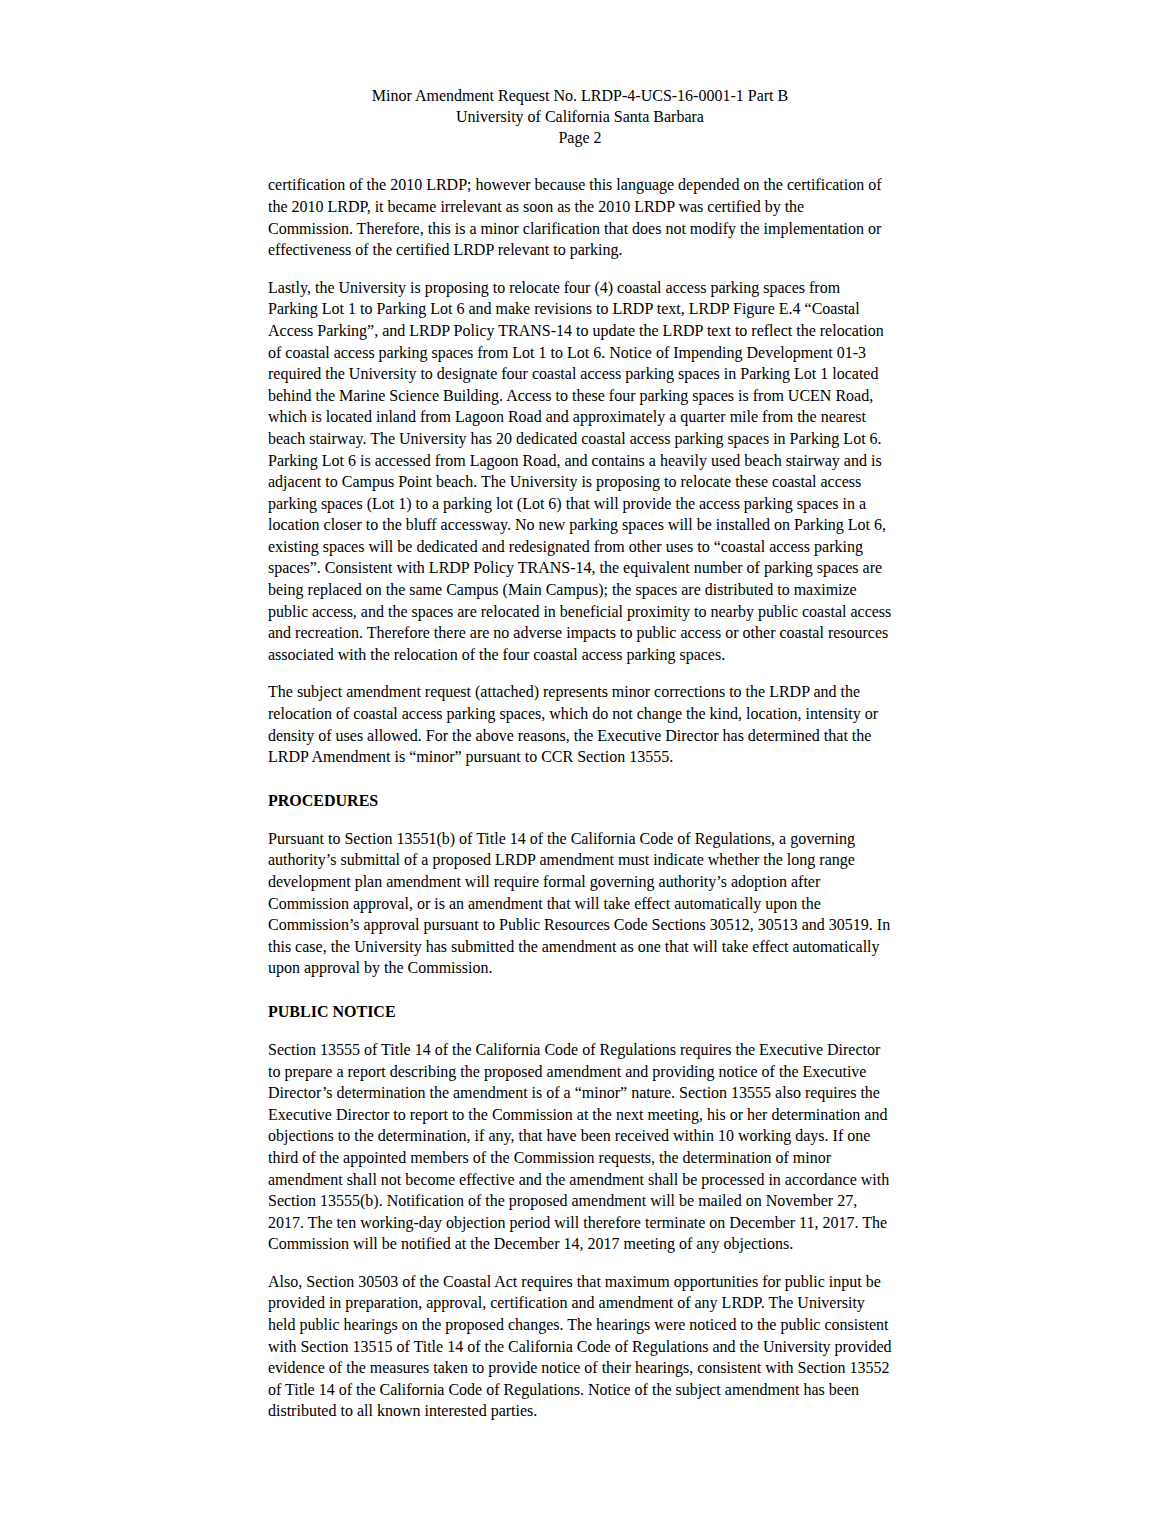Minor Amendment Request No. LRDP-4-UCS-16-0001-1 Part B
University of California Santa Barbara
Page 2
certification of the 2010 LRDP; however because this language depended on the certification of the 2010 LRDP, it became irrelevant as soon as the 2010 LRDP was certified by the Commission. Therefore, this is a minor clarification that does not modify the implementation or effectiveness of the certified LRDP relevant to parking.
Lastly, the University is proposing to relocate four (4) coastal access parking spaces from Parking Lot 1 to Parking Lot 6 and make revisions to LRDP text, LRDP Figure E.4 “Coastal Access Parking”, and LRDP Policy TRANS-14 to update the LRDP text to reflect the relocation of coastal access parking spaces from Lot 1 to Lot 6. Notice of Impending Development 01-3 required the University to designate four coastal access parking spaces in Parking Lot 1 located behind the Marine Science Building. Access to these four parking spaces is from UCEN Road, which is located inland from Lagoon Road and approximately a quarter mile from the nearest beach stairway. The University has 20 dedicated coastal access parking spaces in Parking Lot 6. Parking Lot 6 is accessed from Lagoon Road, and contains a heavily used beach stairway and is adjacent to Campus Point beach. The University is proposing to relocate these coastal access parking spaces (Lot 1) to a parking lot (Lot 6) that will provide the access parking spaces in a location closer to the bluff accessway. No new parking spaces will be installed on Parking Lot 6, existing spaces will be dedicated and redesignated from other uses to “coastal access parking spaces”. Consistent with LRDP Policy TRANS-14, the equivalent number of parking spaces are being replaced on the same Campus (Main Campus); the spaces are distributed to maximize public access, and the spaces are relocated in beneficial proximity to nearby public coastal access and recreation. Therefore there are no adverse impacts to public access or other coastal resources associated with the relocation of the four coastal access parking spaces.
The subject amendment request (attached) represents minor corrections to the LRDP and the relocation of coastal access parking spaces, which do not change the kind, location, intensity or density of uses allowed. For the above reasons, the Executive Director has determined that the LRDP Amendment is “minor” pursuant to CCR Section 13555.
Procedures
Pursuant to Section 13551(b) of Title 14 of the California Code of Regulations, a governing authority’s submittal of a proposed LRDP amendment must indicate whether the long range development plan amendment will require formal governing authority’s adoption after Commission approval, or is an amendment that will take effect automatically upon the Commission’s approval pursuant to Public Resources Code Sections 30512, 30513 and 30519. In this case, the University has submitted the amendment as one that will take effect automatically upon approval by the Commission.
Public Notice
Section 13555 of Title 14 of the California Code of Regulations requires the Executive Director to prepare a report describing the proposed amendment and providing notice of the Executive Director’s determination the amendment is of a “minor” nature. Section 13555 also requires the Executive Director to report to the Commission at the next meeting, his or her determination and objections to the determination, if any, that have been received within 10 working days. If one third of the appointed members of the Commission requests, the determination of minor amendment shall not become effective and the amendment shall be processed in accordance with Section 13555(b). Notification of the proposed amendment will be mailed on November 27, 2017. The ten working-day objection period will therefore terminate on December 11, 2017. The Commission will be notified at the December 14, 2017 meeting of any objections.
Also, Section 30503 of the Coastal Act requires that maximum opportunities for public input be provided in preparation, approval, certification and amendment of any LRDP. The University held public hearings on the proposed changes. The hearings were noticed to the public consistent with Section 13515 of Title 14 of the California Code of Regulations and the University provided evidence of the measures taken to provide notice of their hearings, consistent with Section 13552 of Title 14 of the California Code of Regulations. Notice of the subject amendment has been distributed to all known interested parties.